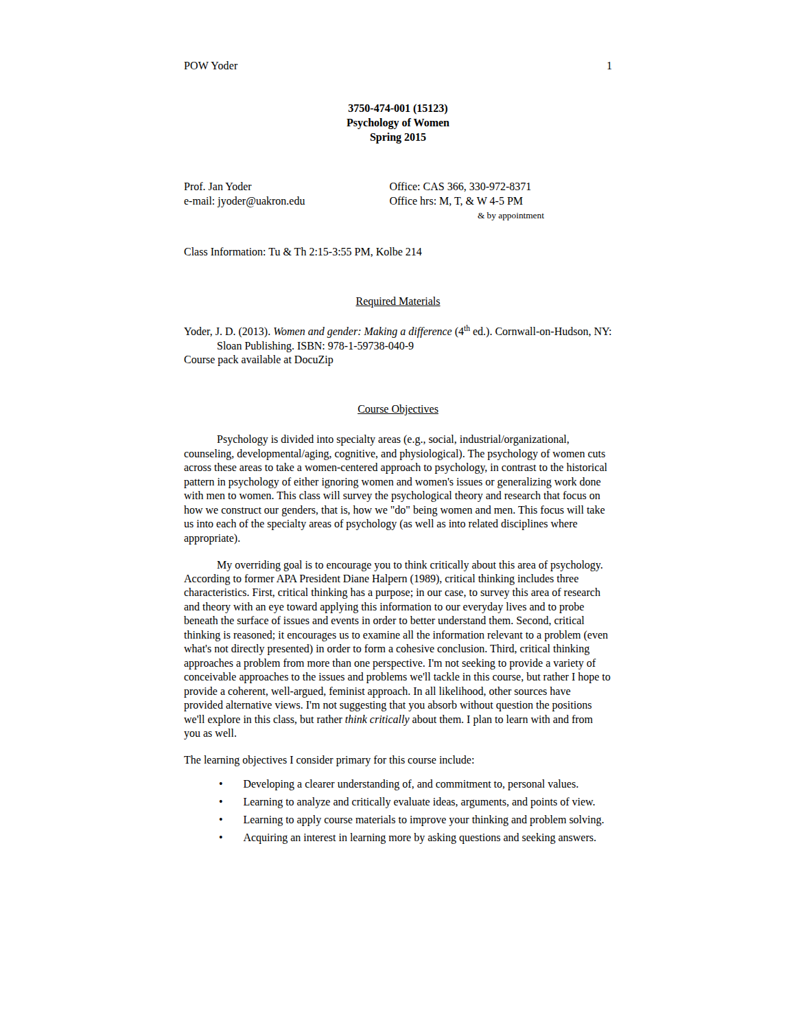POW Yoder 1
3750-474-001 (15123)
Psychology of Women
Spring 2015
Prof. Jan Yoder
Office: CAS 366, 330-972-8371
e-mail: jyoder@uakron.edu
Office hrs: M, T, & W 4-5 PM & by appointment
Class Information: Tu & Th 2:15-3:55 PM, Kolbe 214
Required Materials
Yoder, J. D. (2013). Women and gender: Making a difference (4th ed.). Cornwall-on-Hudson, NY: Sloan Publishing. ISBN: 978-1-59738-040-9
Course pack available at DocuZip
Course Objectives
Psychology is divided into specialty areas (e.g., social, industrial/organizational, counseling, developmental/aging, cognitive, and physiological). The psychology of women cuts across these areas to take a women-centered approach to psychology, in contrast to the historical pattern in psychology of either ignoring women and women's issues or generalizing work done with men to women. This class will survey the psychological theory and research that focus on how we construct our genders, that is, how we "do" being women and men. This focus will take us into each of the specialty areas of psychology (as well as into related disciplines where appropriate).
My overriding goal is to encourage you to think critically about this area of psychology. According to former APA President Diane Halpern (1989), critical thinking includes three characteristics. First, critical thinking has a purpose; in our case, to survey this area of research and theory with an eye toward applying this information to our everyday lives and to probe beneath the surface of issues and events in order to better understand them. Second, critical thinking is reasoned; it encourages us to examine all the information relevant to a problem (even what's not directly presented) in order to form a cohesive conclusion. Third, critical thinking approaches a problem from more than one perspective. I'm not seeking to provide a variety of conceivable approaches to the issues and problems we'll tackle in this course, but rather I hope to provide a coherent, well-argued, feminist approach. In all likelihood, other sources have provided alternative views. I'm not suggesting that you absorb without question the positions we'll explore in this class, but rather think critically about them. I plan to learn with and from you as well.
The learning objectives I consider primary for this course include:
Developing a clearer understanding of, and commitment to, personal values.
Learning to analyze and critically evaluate ideas, arguments, and points of view.
Learning to apply course materials to improve your thinking and problem solving.
Acquiring an interest in learning more by asking questions and seeking answers.